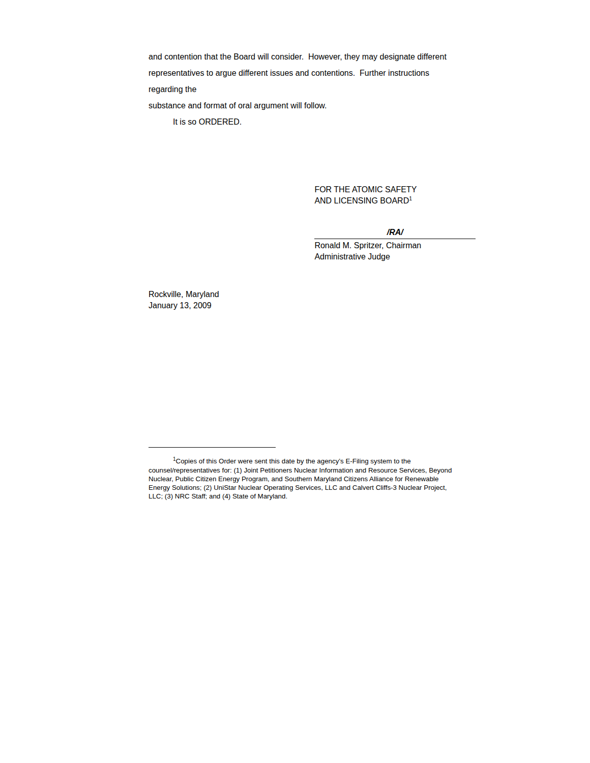and contention that the Board will consider. However, they may designate different
representatives to argue different issues and contentions. Further instructions regarding the
substance and format of oral argument will follow.
It is so ORDERED.
FOR THE ATOMIC SAFETY
AND LICENSING BOARD1
/RA/
Ronald M. Spritzer, Chairman
Administrative Judge
Rockville, Maryland
January 13, 2009
1 Copies of this Order were sent this date by the agency’s E-Filing system to the counsel/representatives for: (1) Joint Petitioners Nuclear Information and Resource Services, Beyond Nuclear, Public Citizen Energy Program, and Southern Maryland Citizens Alliance for Renewable Energy Solutions; (2) UniStar Nuclear Operating Services, LLC and Calvert Cliffs-3 Nuclear Project, LLC; (3) NRC Staff; and (4) State of Maryland.